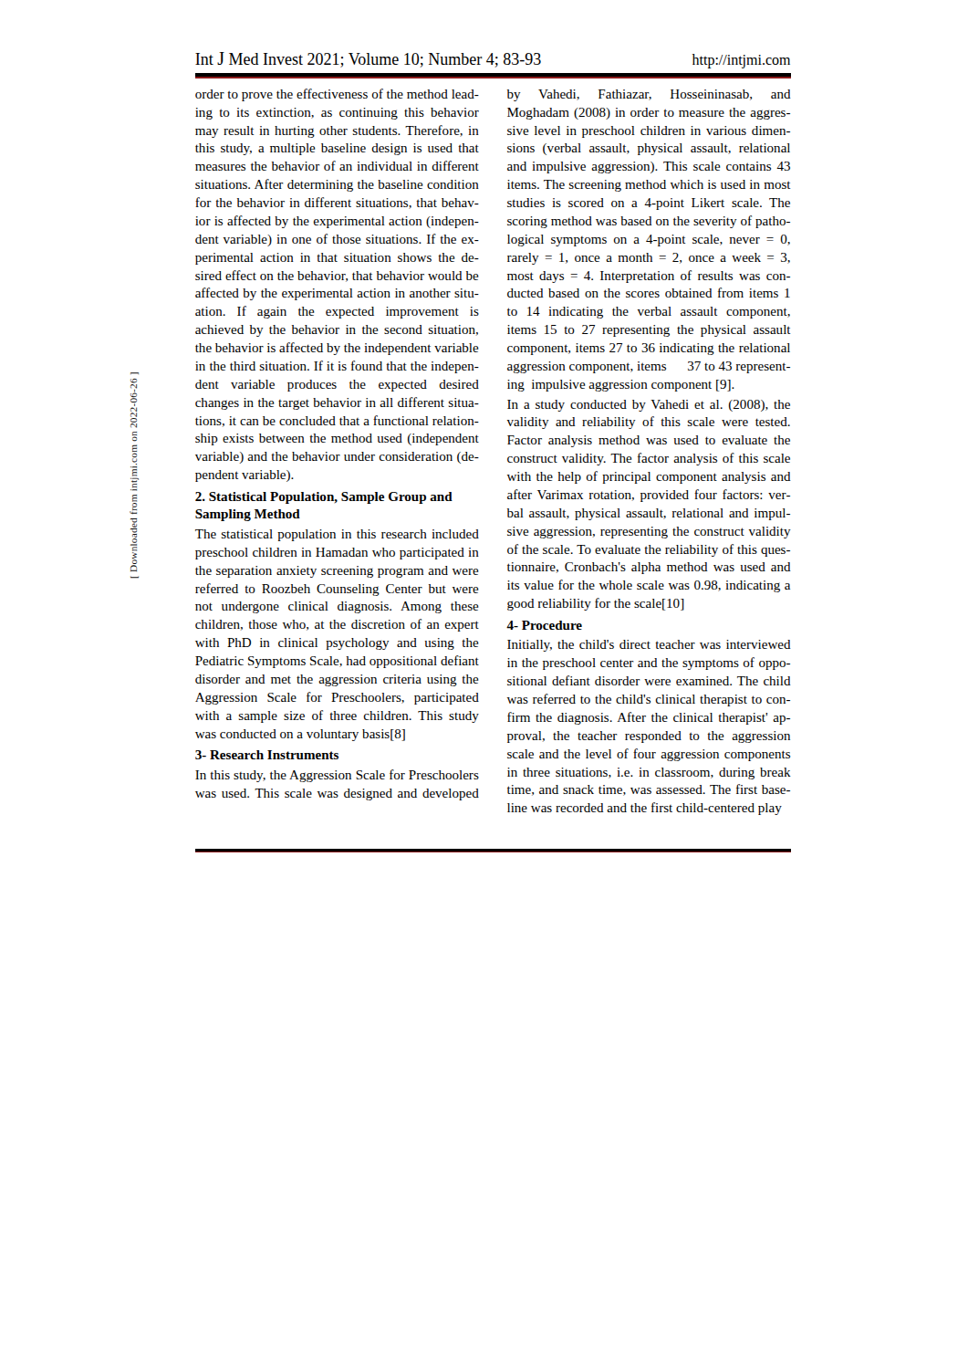[ Downloaded from intjmi.com on 2022-06-26 ]
Int J Med Invest 2021; Volume 10; Number 4; 83-93
http://intjmi.com
order to prove the effectiveness of the method leading to its extinction, as continuing this behavior may result in hurting other students. Therefore, in this study, a multiple baseline design is used that measures the behavior of an individual in different situations. After determining the baseline condition for the behavior in different situations, that behavior is affected by the experimental action (independent variable) in one of those situations. If the experimental action in that situation shows the desired effect on the behavior, that behavior would be affected by the experimental action in another situation. If again the expected improvement is achieved by the behavior in the second situation, the behavior is affected by the independent variable in the third situation. If it is found that the independent variable produces the expected desired changes in the target behavior in all different situations, it can be concluded that a functional relationship exists between the method used (independent variable) and the behavior under consideration (dependent variable).
2. Statistical Population, Sample Group and Sampling Method
The statistical population in this research included preschool children in Hamadan who participated in the separation anxiety screening program and were referred to Roozbeh Counseling Center but were not undergone clinical diagnosis. Among these children, those who, at the discretion of an expert with PhD in clinical psychology and using the Pediatric Symptoms Scale, had oppositional defiant disorder and met the aggression criteria using the Aggression Scale for Preschoolers, participated with a sample size of three children. This study was conducted on a voluntary basis[8]
3- Research Instruments
In this study, the Aggression Scale for Preschoolers was used. This scale was designed and developed by Vahedi, Fathiazar, Hosseininasab, and Moghadam (2008) in order to measure the aggressive level in preschool children in various dimensions (verbal assault, physical assault, relational and impulsive aggression). This scale contains 43 items. The screening method which is used in most studies is scored on a 4-point Likert scale. The scoring method was based on the severity of pathological symptoms on a 4-point scale, never = 0, rarely = 1, once a month = 2, once a week = 3, most days = 4. Interpretation of results was conducted based on the scores obtained from items 1 to 14 indicating the verbal assault component, items 15 to 27 representing the physical assault component, items 27 to 36 indicating the relational aggression component, items 37 to 43 representing impulsive aggression component [9].
In a study conducted by Vahedi et al. (2008), the validity and reliability of this scale were tested. Factor analysis method was used to evaluate the construct validity. The factor analysis of this scale with the help of principal component analysis and after Varimax rotation, provided four factors: verbal assault, physical assault, relational and impulsive aggression, representing the construct validity of the scale. To evaluate the reliability of this questionnaire, Cronbach's alpha method was used and its value for the whole scale was 0.98, indicating a good reliability for the scale[10]
4- Procedure
Initially, the child's direct teacher was interviewed in the preschool center and the symptoms of oppositional defiant disorder were examined. The child was referred to the child's clinical therapist to confirm the diagnosis. After the clinical therapist' approval, the teacher responded to the aggression scale and the level of four aggression components in three situations, i.e. in classroom, during break time, and snack time, was assessed. The first baseline was recorded and the first child-centered play